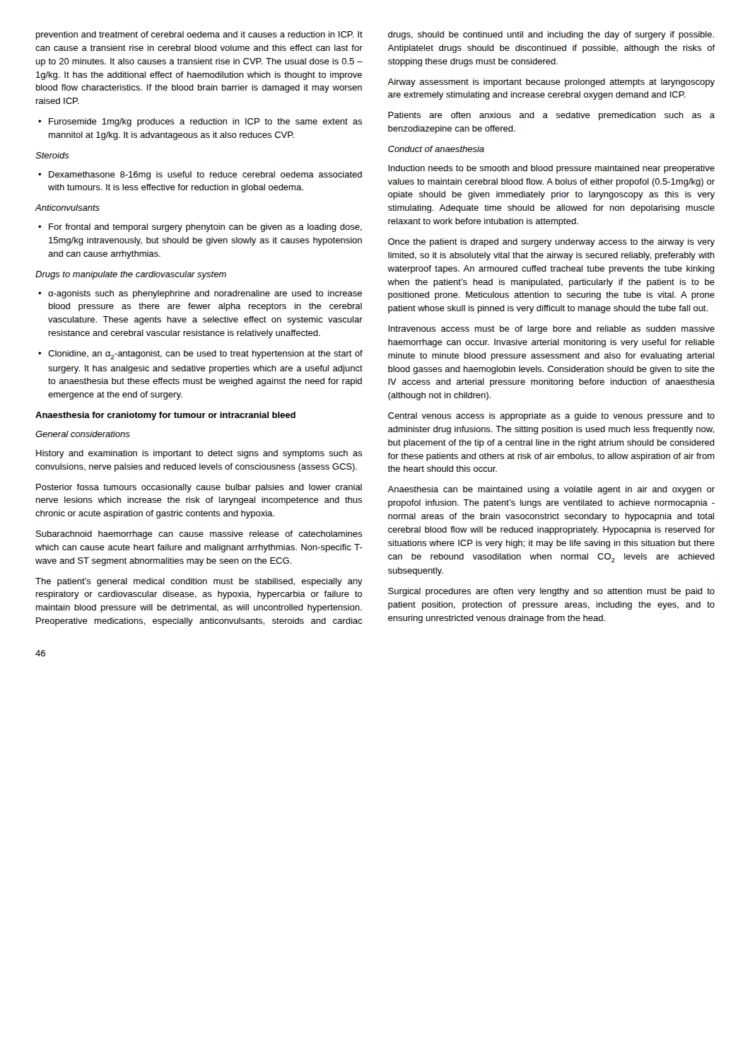prevention and treatment of cerebral oedema and it causes a reduction in ICP. It can cause a transient rise in cerebral blood volume and this effect can last for up to 20 minutes. It also causes a transient rise in CVP. The usual dose is 0.5 – 1g/kg. It has the additional effect of haemodilution which is thought to improve blood flow characteristics. If the blood brain barrier is damaged it may worsen raised ICP.
Furosemide 1mg/kg produces a reduction in ICP to the same extent as mannitol at 1g/kg. It is advantageous as it also reduces CVP.
Steroids
Dexamethasone 8-16mg is useful to reduce cerebral oedema associated with tumours. It is less effective for reduction in global oedema.
Anticonvulsants
For frontal and temporal surgery phenytoin can be given as a loading dose, 15mg/kg intravenously, but should be given slowly as it causes hypotension and can cause arrhythmias.
Drugs to manipulate the cardiovascular system
α-agonists such as phenylephrine and noradrenaline are used to increase blood pressure as there are fewer alpha receptors in the cerebral vasculature. These agents have a selective effect on systemic vascular resistance and cerebral vascular resistance is relatively unaffected.
Clonidine, an α2-antagonist, can be used to treat hypertension at the start of surgery. It has analgesic and sedative properties which are a useful adjunct to anaesthesia but these effects must be weighed against the need for rapid emergence at the end of surgery.
Anaesthesia for craniotomy for tumour or intracranial bleed
General considerations
History and examination is important to detect signs and symptoms such as convulsions, nerve palsies and reduced levels of consciousness (assess GCS).
Posterior fossa tumours occasionally cause bulbar palsies and lower cranial nerve lesions which increase the risk of laryngeal incompetence and thus chronic or acute aspiration of gastric contents and hypoxia.
Subarachnoid haemorrhage can cause massive release of catecholamines which can cause acute heart failure and malignant arrhythmias. Non-specific T-wave and ST segment abnormalities may be seen on the ECG.
The patient’s general medical condition must be stabilised, especially any respiratory or cardiovascular disease, as hypoxia, hypercarbia or failure to maintain blood pressure will be detrimental, as will uncontrolled hypertension. Preoperative medications, especially anticonvulsants, steroids and cardiac drugs, should be continued until and including the day of surgery if possible. Antiplatelet drugs should be discontinued if possible, although the risks of stopping these drugs must be considered.
Airway assessment is important because prolonged attempts at laryngoscopy are extremely stimulating and increase cerebral oxygen demand and ICP.
Patients are often anxious and a sedative premedication such as a benzodiazepine can be offered.
Conduct of anaesthesia
Induction needs to be smooth and blood pressure maintained near preoperative values to maintain cerebral blood flow. A bolus of either propofol (0.5-1mg/kg) or opiate should be given immediately prior to laryngoscopy as this is very stimulating. Adequate time should be allowed for non depolarising muscle relaxant to work before intubation is attempted.
Once the patient is draped and surgery underway access to the airway is very limited, so it is absolutely vital that the airway is secured reliably, preferably with waterproof tapes. An armoured cuffed tracheal tube prevents the tube kinking when the patient’s head is manipulated, particularly if the patient is to be positioned prone. Meticulous attention to securing the tube is vital. A prone patient whose skull is pinned is very difficult to manage should the tube fall out.
Intravenous access must be of large bore and reliable as sudden massive haemorrhage can occur. Invasive arterial monitoring is very useful for reliable minute to minute blood pressure assessment and also for evaluating arterial blood gasses and haemoglobin levels. Consideration should be given to site the IV access and arterial pressure monitoring before induction of anaesthesia (although not in children).
Central venous access is appropriate as a guide to venous pressure and to administer drug infusions. The sitting position is used much less frequently now, but placement of the tip of a central line in the right atrium should be considered for these patients and others at risk of air embolus, to allow aspiration of air from the heart should this occur.
Anaesthesia can be maintained using a volatile agent in air and oxygen or propofol infusion. The patent’s lungs are ventilated to achieve normocapnia - normal areas of the brain vasoconstrict secondary to hypocapnia and total cerebral blood flow will be reduced inappropriately. Hypocapnia is reserved for situations where ICP is very high; it may be life saving in this situation but there can be rebound vasodilation when normal CO2 levels are achieved subsequently.
Surgical procedures are often very lengthy and so attention must be paid to patient position, protection of pressure areas, including the eyes, and to ensuring unrestricted venous drainage from the head.
46